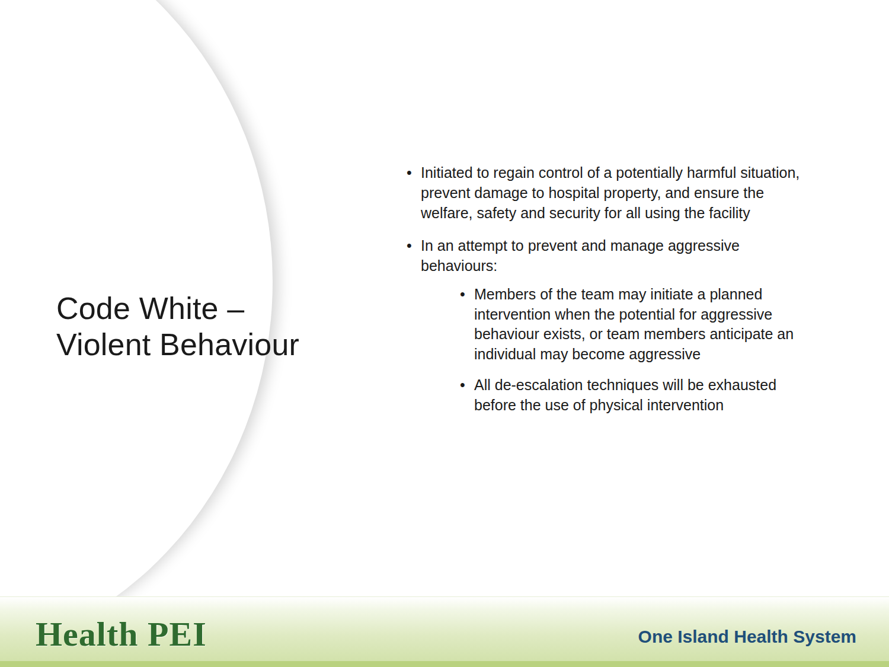Code White – Violent Behaviour
Initiated to regain control of a potentially harmful situation, prevent damage to hospital property, and ensure the welfare, safety and security for all using the facility
In an attempt to prevent and manage aggressive behaviours:
Members of the team may initiate a planned intervention when the potential for aggressive behaviour exists, or team members anticipate an individual may become aggressive
All de-escalation techniques will be exhausted before the use of physical intervention
Health PEI
One Island Health System